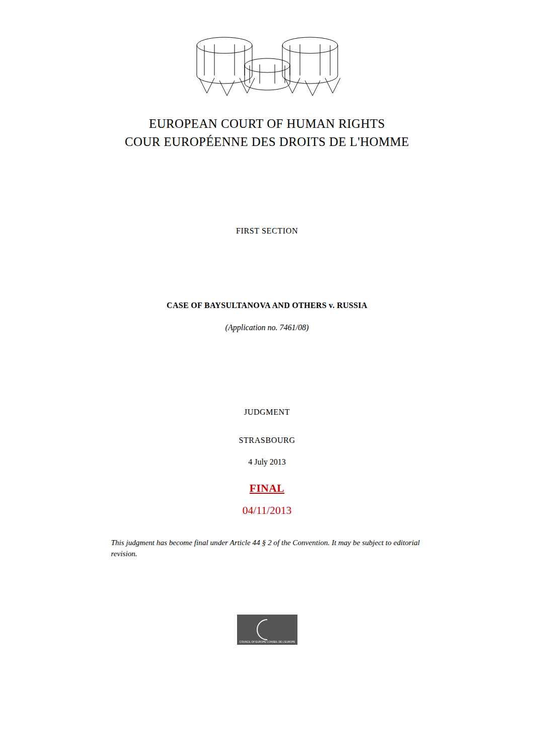EUROPEAN COURT OF HUMAN RIGHTS COUR EUROPÉENNE DES DROITS DE L'HOMME
FIRST SECTION
CASE OF BAYSULTANOVA AND OTHERS v. RUSSIA
(Application no. 7461/08)
JUDGMENT
STRASBOURG
4 July 2013
FINAL
04/11/2013
This judgment has become final under Article 44 § 2 of the Convention. It may be subject to editorial revision.